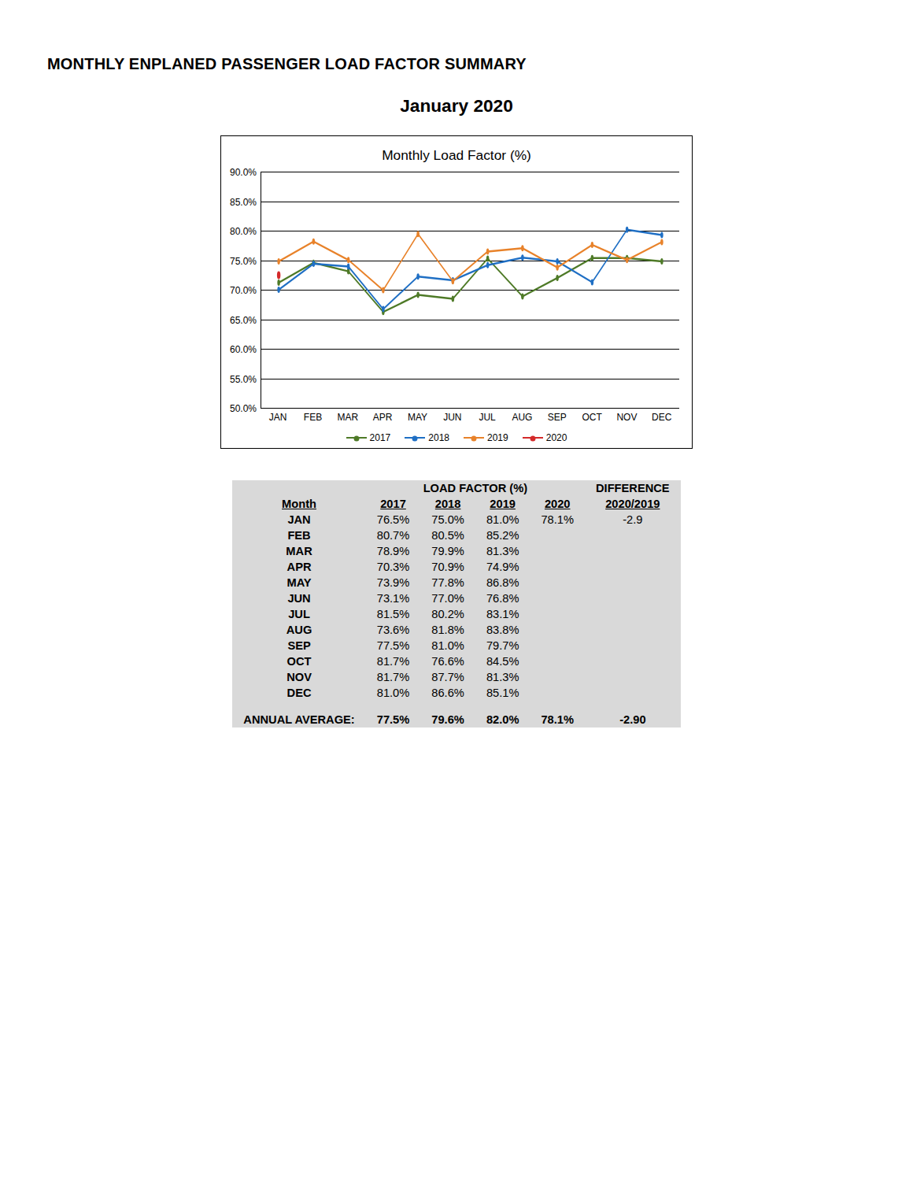MONTHLY ENPLANED PASSENGER LOAD FACTOR SUMMARY
January 2020
Monthly Load Factor (%)
90.0%
85.0%
80.0%
75.0%
70.0%
65.0%
60.0%
55.0%
50.0%
JAN FEB MAR APR MAY JUN JUL AUG SEP OCT NOV DEC
2017 2018 2019 2020
| | LOAD FACTOR (%) | DIFFERENCE |
| Month | 2017 | 2018 | 2019 | 2020 | 2020/2019 |
| JAN | 76.5% | 75.0% | 81.0% | 78.1% | -2.9 |
| FEB | 80.7% | 80.5% | 85.2% | | |
| MAR | 78.9% | 79.9% | 81.3% | | |
| APR | 70.3% | 70.9% | 74.9% | | |
| MAY | 73.9% | 77.8% | 86.8% | | |
| JUN | 73.1% | 77.0% | 76.8% | | |
| JUL | 81.5% | 80.2% | 83.1% | | |
| AUG | 73.6% | 81.8% | 83.8% | | |
| SEP | 77.5% | 81.0% | 79.7% | | |
| OCT | 81.7% | 76.6% | 84.5% | | |
| NOV | 81.7% | 87.7% | 81.3% | | |
| DEC | 81.0% | 86.6% | 85.1% | | |
| ANNUAL AVERAGE: | 77.5% | 79.6% | 82.0% | 78.1% | -2.90 |